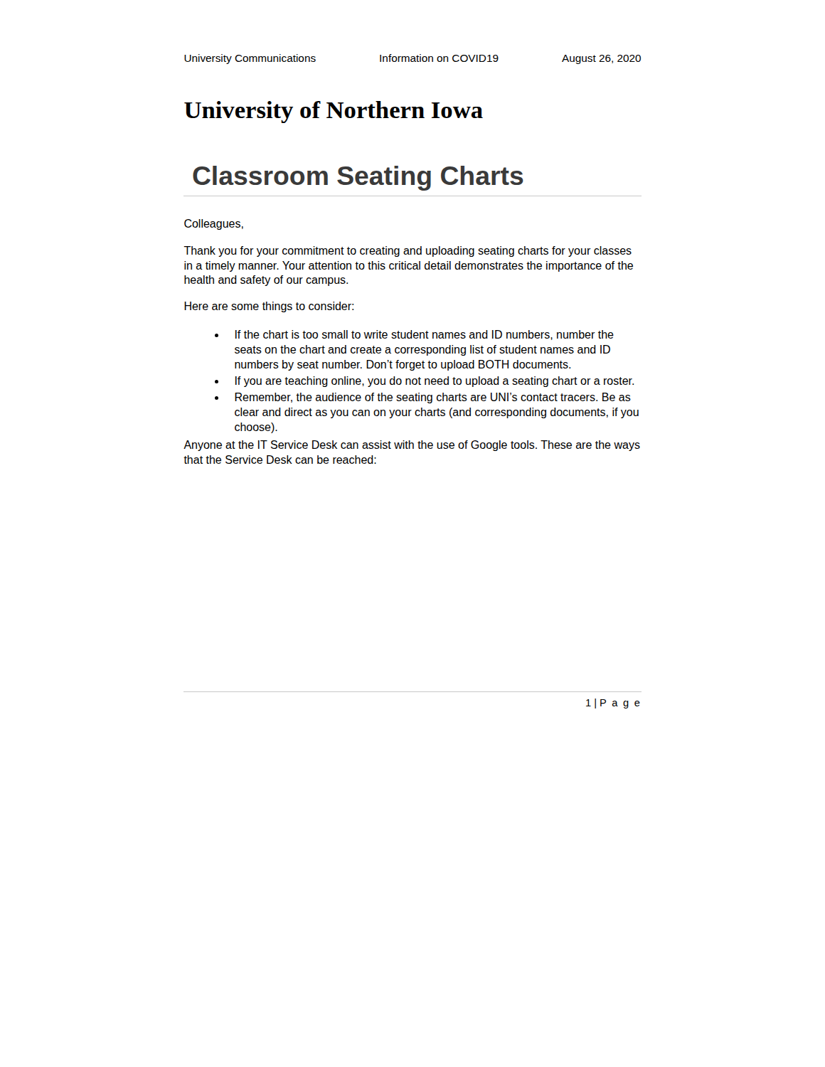University Communications
Information on COVID19
August 26, 2020
University of Northern Iowa
Classroom Seating Charts
Colleagues,
Thank you for your commitment to creating and uploading seating charts for your classes in a timely manner. Your attention to this critical detail demonstrates the importance of the health and safety of our campus.
Here are some things to consider:
If the chart is too small to write student names and ID numbers, number the seats on the chart and create a corresponding list of student names and ID numbers by seat number. Don’t forget to upload BOTH documents.
If you are teaching online, you do not need to upload a seating chart or a roster.
Remember, the audience of the seating charts are UNI’s contact tracers. Be as clear and direct as you can on your charts (and corresponding documents, if you choose).
Anyone at the IT Service Desk can assist with the use of Google tools. These are the ways that the Service Desk can be reached:
1 | P a g e